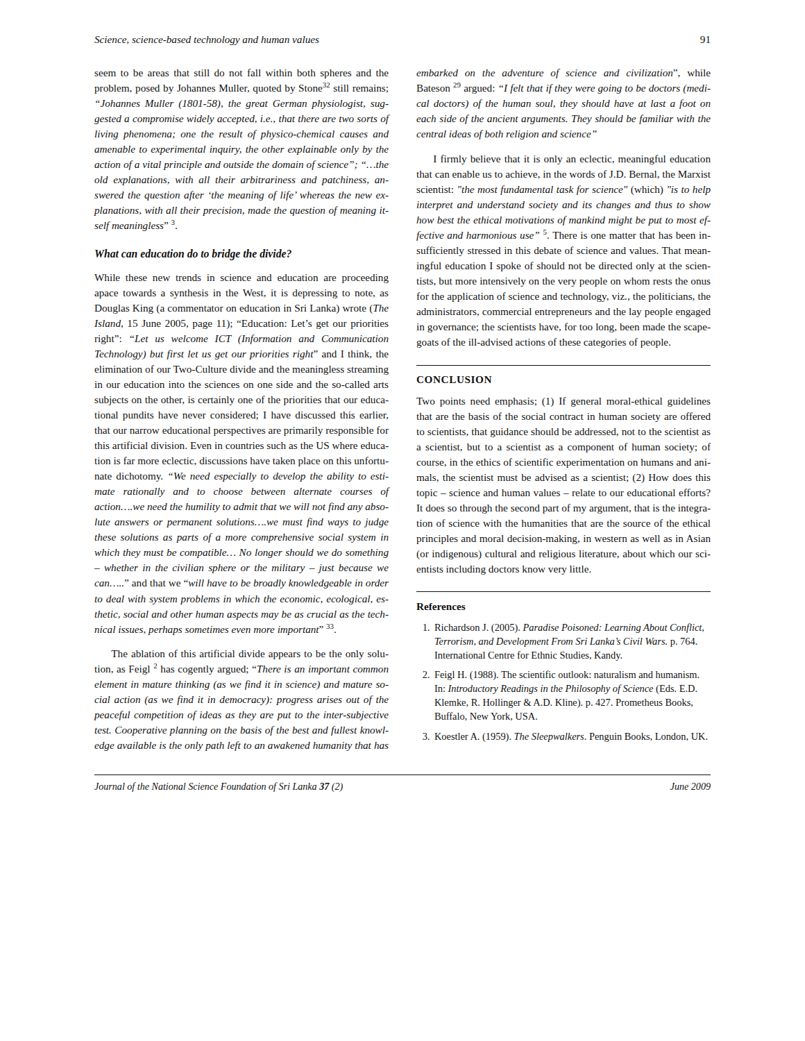Science, science-based technology and human values 91
seem to be areas that still do not fall within both spheres and the problem, posed by Johannes Muller, quoted by Stone32 still remains; “Johannes Muller (1801-58), the great German physiologist, suggested a compromise widely accepted, i.e., that there are two sorts of living phenomena; one the result of physico-chemical causes and amenable to experimental inquiry, the other explainable only by the action of a vital principle and outside the domain of science”; “…the old explanations, with all their arbitrariness and patchiness, answered the question after ‘the meaning of life’ whereas the new explanations, with all their precision, made the question of meaning itself meaningless” 3.
What can education do to bridge the divide?
While these new trends in science and education are proceeding apace towards a synthesis in the West, it is depressing to note, as Douglas King (a commentator on education in Sri Lanka) wrote (The Island, 15 June 2005, page 11); “Education: Let’s get our priorities right”: “Let us welcome ICT (Information and Communication Technology) but first let us get our priorities right” and I think, the elimination of our Two-Culture divide and the meaningless streaming in our education into the sciences on one side and the so-called arts subjects on the other, is certainly one of the priorities that our educational pundits have never considered; I have discussed this earlier, that our narrow educational perspectives are primarily responsible for this artificial division. Even in countries such as the US where education is far more eclectic, discussions have taken place on this unfortunate dichotomy. “We need especially to develop the ability to estimate rationally and to choose between alternate courses of action….we need the humility to admit that we will not find any absolute answers or permanent solutions….we must find ways to judge these solutions as parts of a more comprehensive social system in which they must be compatible… No longer should we do something – whether in the civilian sphere or the military – just because we can…..” and that we “will have to be broadly knowledgeable in order to deal with system problems in which the economic, ecological, esthetic, social and other human aspects may be as crucial as the technical issues, perhaps sometimes even more important” 33.
The ablation of this artificial divide appears to be the only solution, as Feigl 2 has cogently argued; “There is an important common element in mature thinking (as we find it in science) and mature social action (as we find it in democracy): progress arises out of the peaceful competition of ideas as they are put to the inter-subjective test. Cooperative planning on the basis of the best and fullest knowledge available is the only path left to an awakened humanity that has embarked on the adventure of science and civilization”, while Bateson 29 argued: “I felt that if they were going to be doctors (medical doctors) of the human soul, they should have at last a foot on each side of the ancient arguments. They should be familiar with the central ideas of both religion and science”
I firmly believe that it is only an eclectic, meaningful education that can enable us to achieve, in the words of J.D. Bernal, the Marxist scientist: "the most fundamental task for science" (which) "is to help interpret and understand society and its changes and thus to show how best the ethical motivations of mankind might be put to most effective and harmonious use” 5. There is one matter that has been insufficiently stressed in this debate of science and values. That meaningful education I spoke of should not be directed only at the scientists, but more intensively on the very people on whom rests the onus for the application of science and technology, viz., the politicians, the administrators, commercial entrepreneurs and the lay people engaged in governance; the scientists have, for too long, been made the scape-goats of the ill-advised actions of these categories of people.
CONCLUSION
Two points need emphasis; (1) If general moral-ethical guidelines that are the basis of the social contract in human society are offered to scientists, that guidance should be addressed, not to the scientist as a scientist, but to a scientist as a component of human society; of course, in the ethics of scientific experimentation on humans and animals, the scientist must be advised as a scientist; (2) How does this topic – science and human values – relate to our educational efforts? It does so through the second part of my argument, that is the integration of science with the humanities that are the source of the ethical principles and moral decision-making, in western as well as in Asian (or indigenous) cultural and religious literature, about which our scientists including doctors know very little.
References
Richardson J. (2005). Paradise Poisoned: Learning About Conflict, Terrorism, and Development From Sri Lanka’s Civil Wars. p. 764. International Centre for Ethnic Studies, Kandy.
Feigl H. (1988). The scientific outlook: naturalism and humanism. In: Introductory Readings in the Philosophy of Science (Eds. E.D. Klemke, R. Hollinger & A.D. Kline). p. 427. Prometheus Books, Buffalo, New York, USA.
Koestler A. (1959). The Sleepwalkers. Penguin Books, London, UK.
Journal of the National Science Foundation of Sri Lanka 37 (2) June 2009